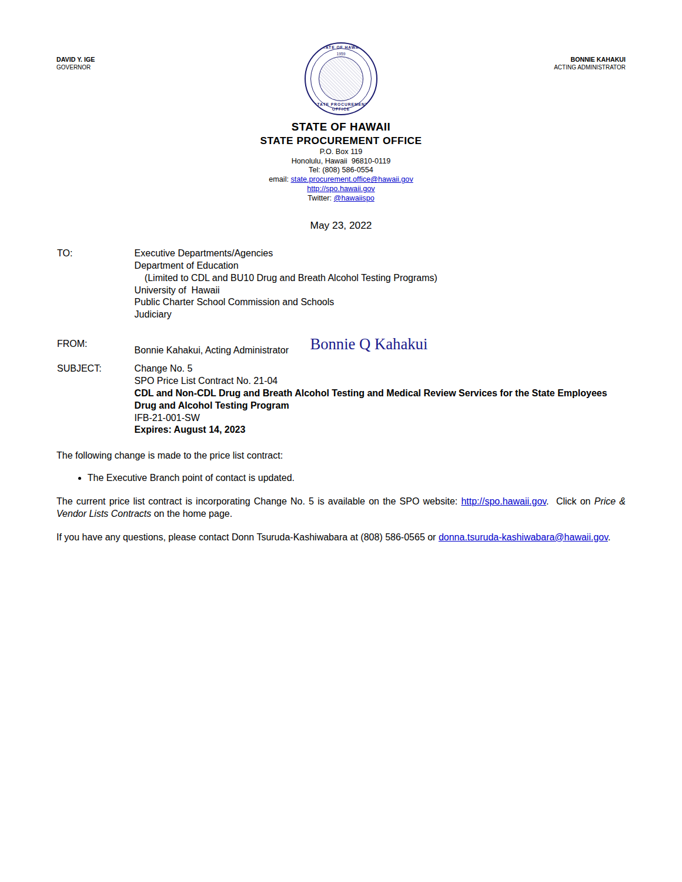DAVID Y. IGE
GOVERNOR
STATE OF HAWAII
1959
STATE PROCUREMENT OFFICE
BONNIE KAHAKUI
ACTING ADMINISTRATOR
STATE OF HAWAII
STATE PROCUREMENT OFFICE
P.O. Box 119
Honolulu, Hawaii 96810-0119
Tel: (808) 586-0554
email: state.procurement.office@hawaii.gov
http://spo.hawaii.gov
Twitter: @hawaiispo
May 23, 2022
| TO: | Executive Departments/Agencies Department of Education (Limited to CDL and BU10 Drug and Breath Alcohol Testing Programs) University of Hawaii Public Charter School Commission and Schools Judiciary |
| FROM: | Bonnie Kahakui, Acting Administrator Bonnie Q Kahakui |
| SUBJECT: | Change No. 5 SPO Price List Contract No. 21-04 CDL and Non-CDL Drug and Breath Alcohol Testing and Medical Review Services for the State Employees Drug and Alcohol Testing Program IFB-21-001-SW Expires: August 14, 2023 |
The following change is made to the price list contract:
The Executive Branch point of contact is updated.
The current price list contract is incorporating Change No. 5 is available on the SPO website: http://spo.hawaii.gov. Click on Price & Vendor Lists Contracts on the home page.
If you have any questions, please contact Donn Tsuruda-Kashiwabara at (808) 586-0565 or donna.tsuruda-kashiwabara@hawaii.gov.